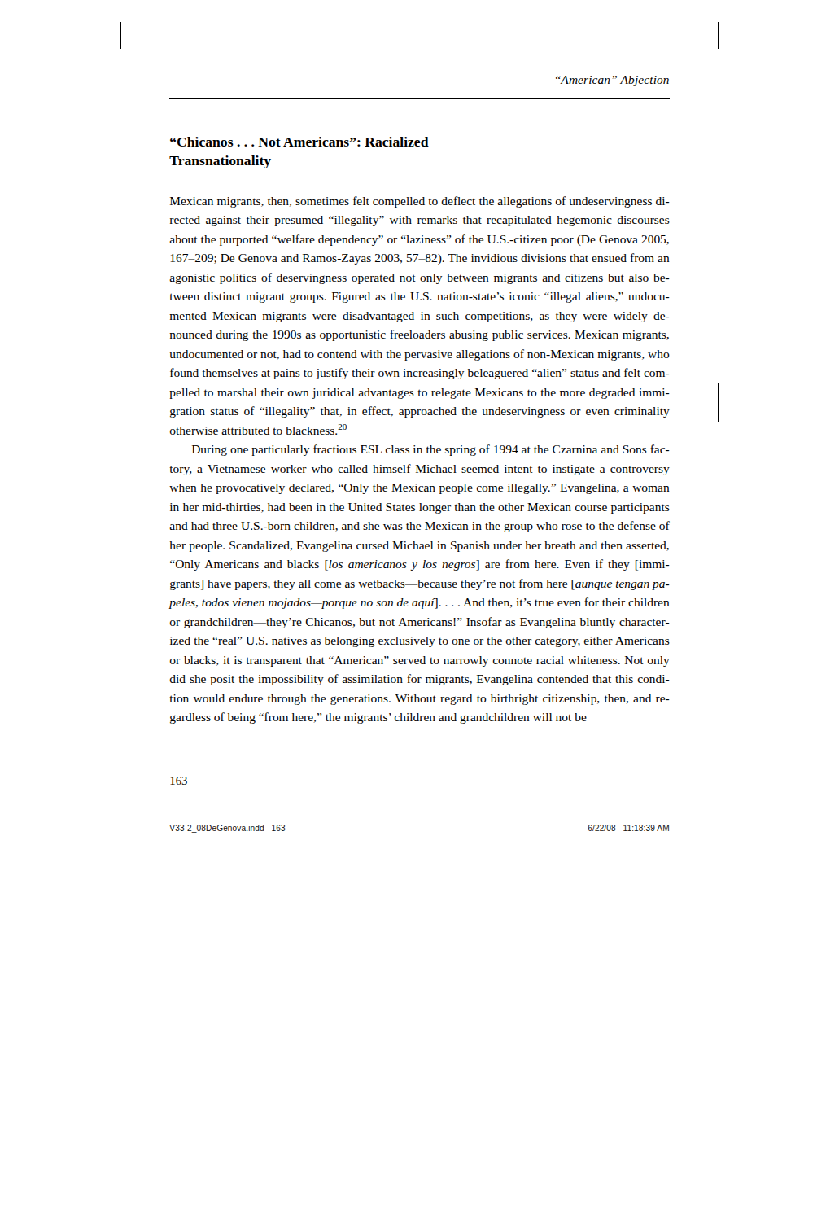“American” Abjection
“Chicanos . . . Not Americans”: Racialized
Transnationality
Mexican migrants, then, sometimes felt compelled to deflect the allegations of undeservingness directed against their presumed “illegality” with remarks that recapitulated hegemonic discourses about the purported “welfare dependency” or “laziness” of the U.S.-citizen poor (De Genova 2005, 167–209; De Genova and Ramos-Zayas 2003, 57–82). The invidious divisions that ensued from an agonistic politics of deservingness operated not only between migrants and citizens but also between distinct migrant groups. Figured as the U.S. nation-state’s iconic “illegal aliens,” undocumented Mexican migrants were disadvantaged in such competitions, as they were widely denounced during the 1990s as opportunistic freeloaders abusing public services. Mexican migrants, undocumented or not, had to contend with the pervasive allegations of non-Mexican migrants, who found themselves at pains to justify their own increasingly beleaguered “alien” status and felt compelled to marshal their own juridical advantages to relegate Mexicans to the more degraded immigration status of “illegality” that, in effect, approached the undeservingness or even criminality otherwise attributed to blackness.20
During one particularly fractious ESL class in the spring of 1994 at the Czarnina and Sons factory, a Vietnamese worker who called himself Michael seemed intent to instigate a controversy when he provocatively declared, “Only the Mexican people come illegally.” Evangelina, a woman in her mid-thirties, had been in the United States longer than the other Mexican course participants and had three U.S.-born children, and she was the Mexican in the group who rose to the defense of her people. Scandalized, Evangelina cursed Michael in Spanish under her breath and then asserted, “Only Americans and blacks [los americanos y los negros] are from here. Even if they [immigrants] have papers, they all come as wetbacks—because they’re not from here [aunque tengan papeles, todos vienen mojados—porque no son de aquí]. . . . And then, it’s true even for their children or grandchildren—they’re Chicanos, but not Americans!” Insofar as Evangelina bluntly characterized the “real” U.S. natives as belonging exclusively to one or the other category, either Americans or blacks, it is transparent that “American” served to narrowly connote racial whiteness. Not only did she posit the impossibility of assimilation for migrants, Evangelina contended that this condition would endure through the generations. Without regard to birthright citizenship, then, and regardless of being “from here,” the migrants’ children and grandchildren will not be
163
V33-2_08DeGenova.indd 163 6/22/08 11:18:39 AM